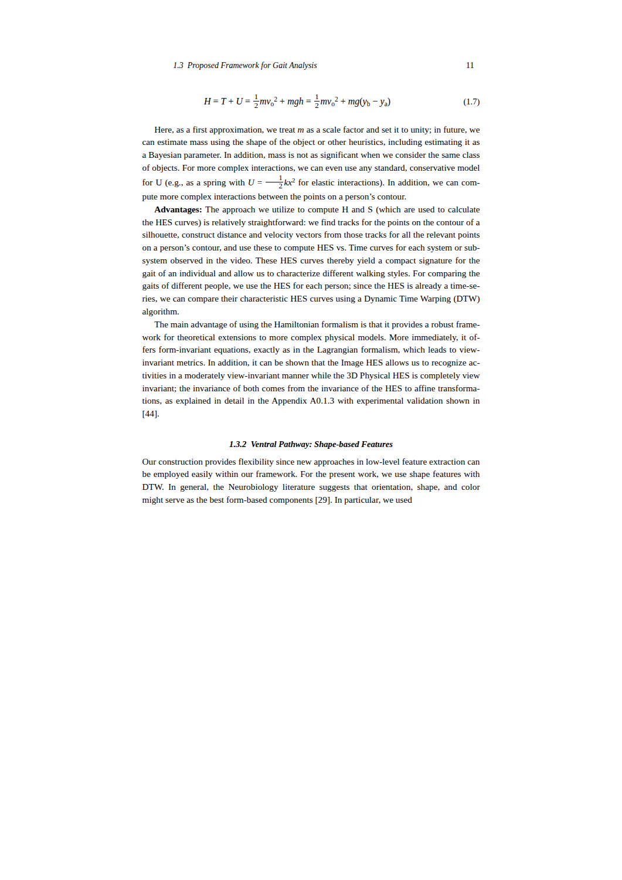1.3 Proposed Framework for Gait Analysis 11
H = T + U = 12 mvo2 + mgh = 12 mvo2 + mg(yb − ya)
(1.7)
Here, as a first approximation, we treat m as a scale factor and set it to unity; in future, we can estimate mass using the shape of the object or other heuristics, including estimating it as a Bayesian parameter. In addition, mass is not as significant when we consider the same class of objects. For more complex interactions, we can even use any standard, conservative model for U (e.g., as a spring with U = 12 kx2 for elastic interactions). In addition, we can compute more complex interactions between the points on a person’s contour.
Advantages: The approach we utilize to compute H and S (which are used to calculate the HES curves) is relatively straightforward: we find tracks for the points on the contour of a silhouette, construct distance and velocity vectors from those tracks for all the relevant points on a person’s contour, and use these to compute HES vs. Time curves for each system or sub-system observed in the video. These HES curves thereby yield a compact signature for the gait of an individual and allow us to characterize different walking styles. For comparing the gaits of different people, we use the HES for each person; since the HES is already a time-series, we can compare their characteristic HES curves using a Dynamic Time Warping (DTW) algorithm.
The main advantage of using the Hamiltonian formalism is that it provides a robust framework for theoretical extensions to more complex physical models. More immediately, it offers form-invariant equations, exactly as in the Lagrangian formalism, which leads to view-invariant metrics. In addition, it can be shown that the Image HES allows us to recognize activities in a moderately view-invariant manner while the 3D Physical HES is completely view invariant; the invariance of both comes from the invariance of the HES to affine transformations, as explained in detail in the Appendix A0.1.3 with experimental validation shown in [44].
1.3.2 Ventral Pathway: Shape-based Features
Our construction provides flexibility since new approaches in low-level feature extraction can be employed easily within our framework. For the present work, we use shape features with DTW. In general, the Neurobiology literature suggests that orientation, shape, and color might serve as the best form-based components [29]. In particular, we used